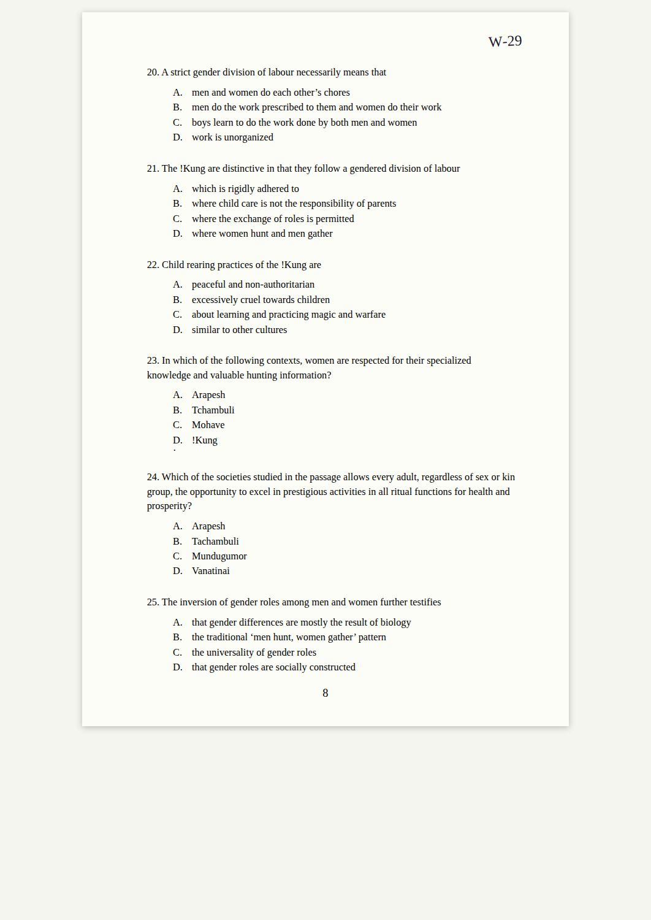W‑29
A strict gender division of labour necessarily means that
men and women do each other’s chores
men do the work prescribed to them and women do their work
boys learn to do the work done by both men and women
work is unorganized
The !Kung are distinctive in that they follow a gendered division of labour
which is rigidly adhered to
where child care is not the responsibility of parents
where the exchange of roles is permitted
where women hunt and men gather
Child rearing practices of the !Kung are
peaceful and non-authoritarian
excessively cruel towards children
about learning and practicing magic and warfare
similar to other cultures
In which of the following contexts, women are respected for their specialized knowledge and valuable hunting information?
Arapesh
Tchambuli
Mohave
!Kung
·
Which of the societies studied in the passage allows every adult, regardless of sex or kin group, the opportunity to excel in prestigious activities in all ritual functions for health and prosperity?
Arapesh
Tachambuli
Mundugumor
Vanatinai
The inversion of gender roles among men and women further testifies
that gender differences are mostly the result of biology
the traditional ‘men hunt, women gather’ pattern
the universality of gender roles
that gender roles are socially constructed
8